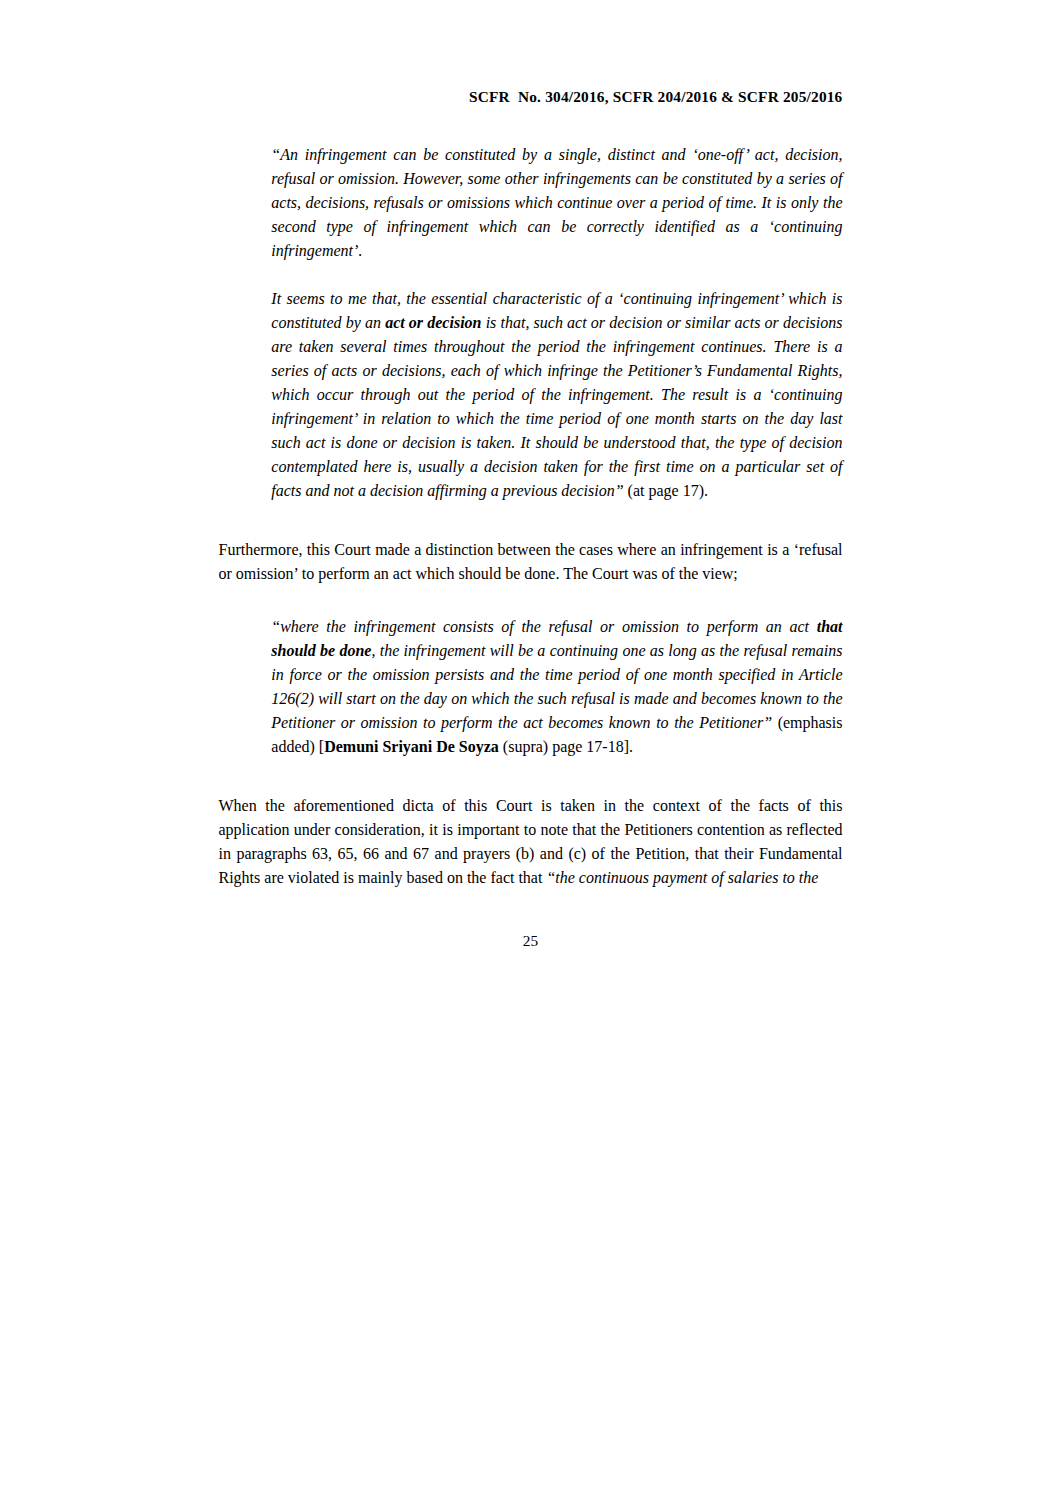SCFR No. 304/2016, SCFR 204/2016 & SCFR 205/2016
“An infringement can be constituted by a single, distinct and ‘one-off’ act, decision, refusal or omission. However, some other infringements can be constituted by a series of acts, decisions, refusals or omissions which continue over a period of time. It is only the second type of infringement which can be correctly identified as a ‘continuing infringement’.
It seems to me that, the essential characteristic of a ‘continuing infringement’ which is constituted by an act or decision is that, such act or decision or similar acts or decisions are taken several times throughout the period the infringement continues. There is a series of acts or decisions, each of which infringe the Petitioner’s Fundamental Rights, which occur through out the period of the infringement. The result is a ‘continuing infringement’ in relation to which the time period of one month starts on the day last such act is done or decision is taken. It should be understood that, the type of decision contemplated here is, usually a decision taken for the first time on a particular set of facts and not a decision affirming a previous decision” (at page 17).
Furthermore, this Court made a distinction between the cases where an infringement is a ‘refusal or omission’ to perform an act which should be done. The Court was of the view;
“where the infringement consists of the refusal or omission to perform an act that should be done, the infringement will be a continuing one as long as the refusal remains in force or the omission persists and the time period of one month specified in Article 126(2) will start on the day on which the such refusal is made and becomes known to the Petitioner or omission to perform the act becomes known to the Petitioner” (emphasis added) [Demuni Sriyani De Soyza (supra) page 17-18].
When the aforementioned dicta of this Court is taken in the context of the facts of this application under consideration, it is important to note that the Petitioners contention as reflected in paragraphs 63, 65, 66 and 67 and prayers (b) and (c) of the Petition, that their Fundamental Rights are violated is mainly based on the fact that “the continuous payment of salaries to the
25